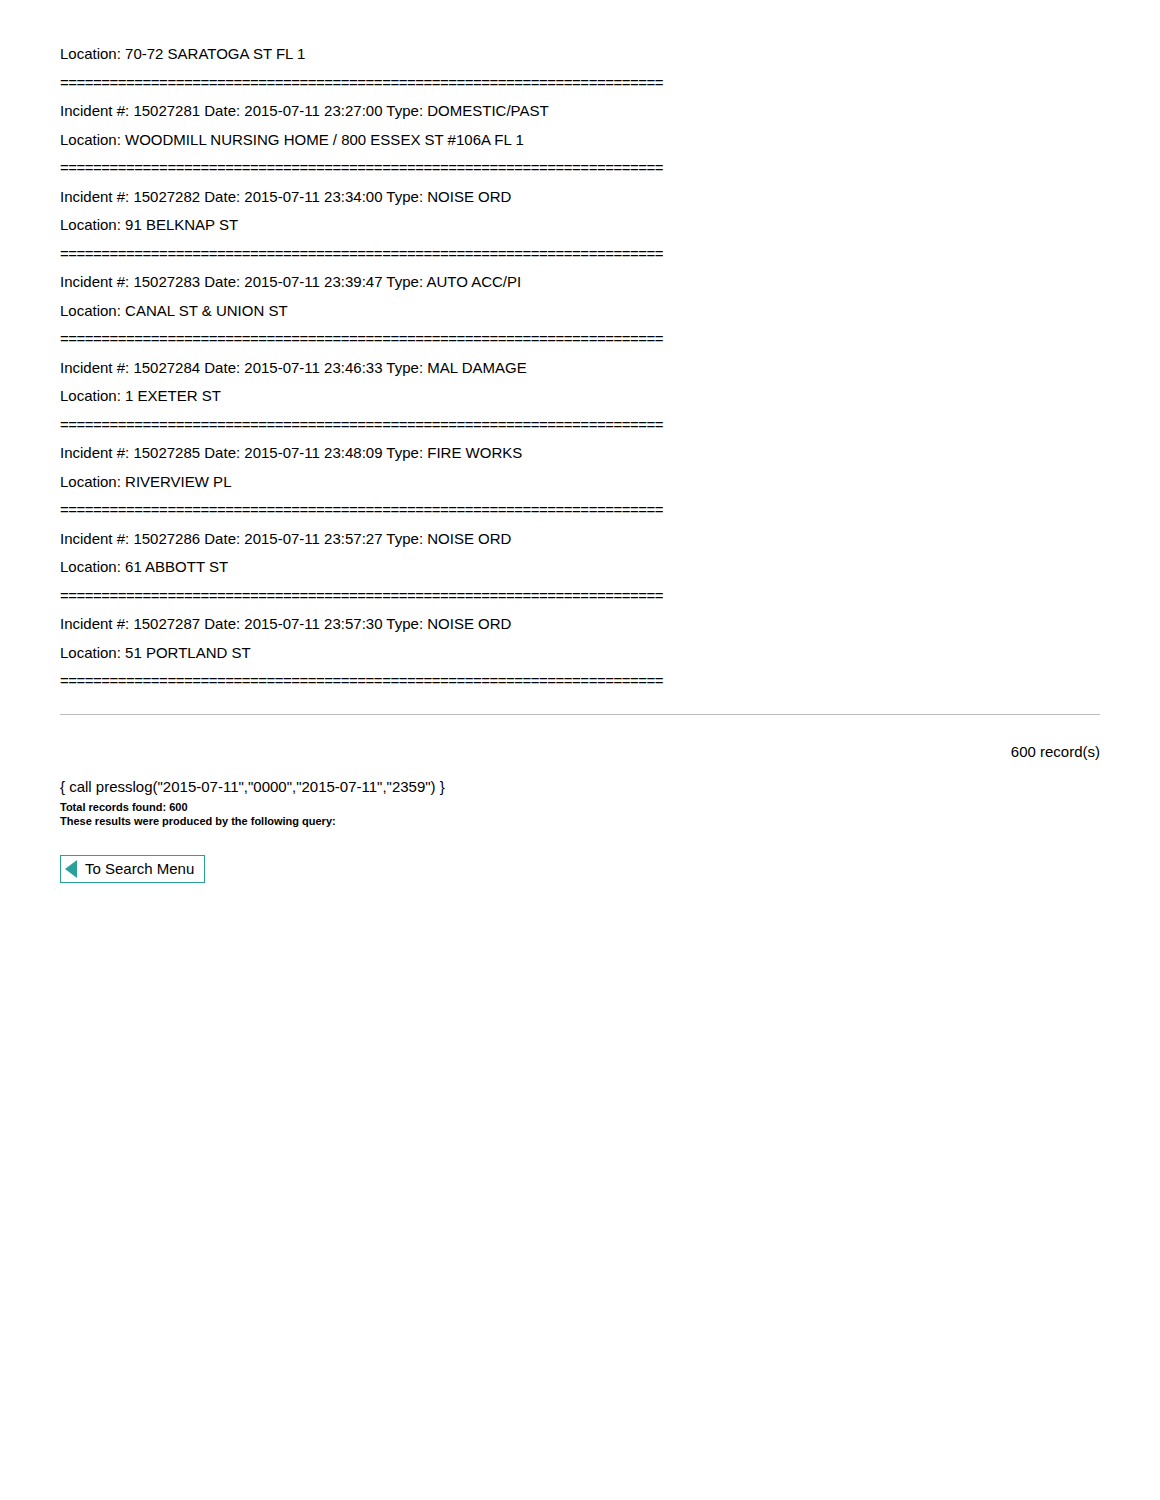Location: 70-72 SARATOGA ST FL 1
=========================================================================
Incident #: 15027281 Date: 2015-07-11 23:27:00 Type: DOMESTIC/PAST
Location: WOODMILL NURSING HOME / 800 ESSEX ST #106A FL 1
=========================================================================
Incident #: 15027282 Date: 2015-07-11 23:34:00 Type: NOISE ORD
Location: 91 BELKNAP ST
=========================================================================
Incident #: 15027283 Date: 2015-07-11 23:39:47 Type: AUTO ACC/PI
Location: CANAL ST & UNION ST
=========================================================================
Incident #: 15027284 Date: 2015-07-11 23:46:33 Type: MAL DAMAGE
Location: 1 EXETER ST
=========================================================================
Incident #: 15027285 Date: 2015-07-11 23:48:09 Type: FIRE WORKS
Location: RIVERVIEW PL
=========================================================================
Incident #: 15027286 Date: 2015-07-11 23:57:27 Type: NOISE ORD
Location: 61 ABBOTT ST
=========================================================================
Incident #: 15027287 Date: 2015-07-11 23:57:30 Type: NOISE ORD
Location: 51 PORTLAND ST
=========================================================================
600 record(s)
{ call presslog("2015-07-11","0000","2015-07-11","2359") }
Total records found: 600
These results were produced by the following query:
To Search Menu